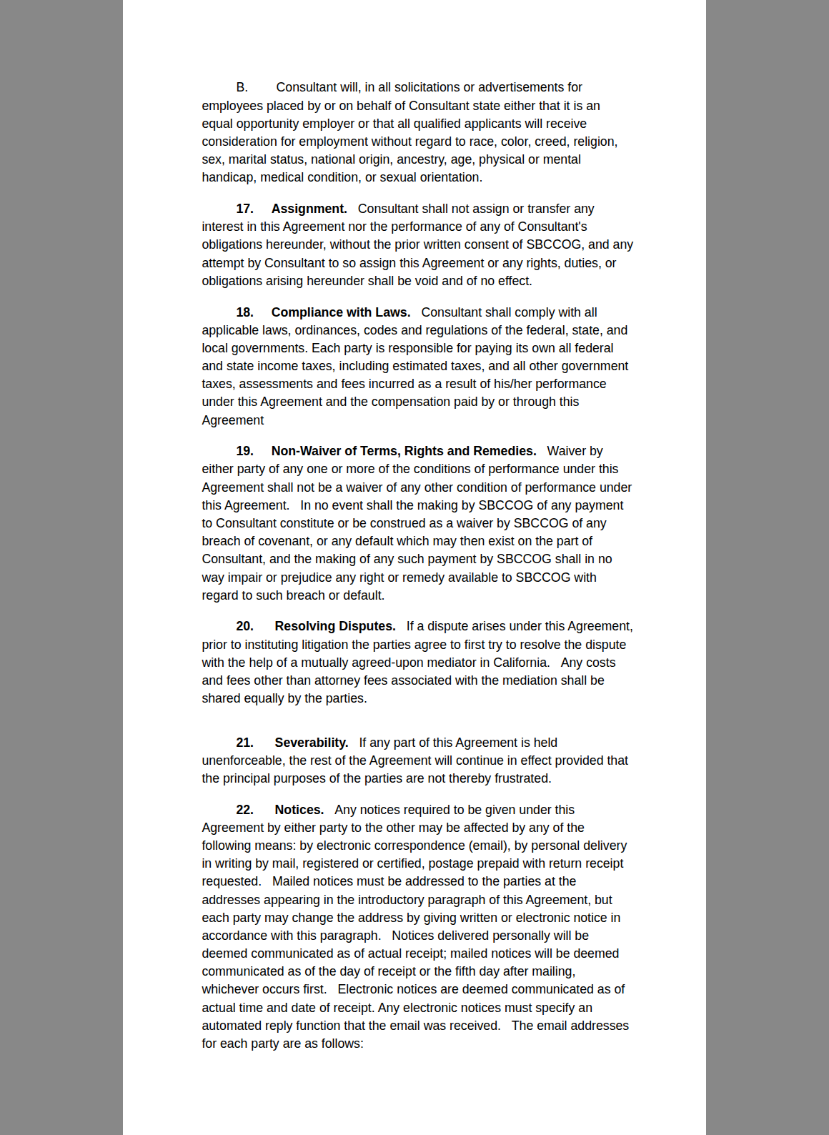B. Consultant will, in all solicitations or advertisements for employees placed by or on behalf of Consultant state either that it is an equal opportunity employer or that all qualified applicants will receive consideration for employment without regard to race, color, creed, religion, sex, marital status, national origin, ancestry, age, physical or mental handicap, medical condition, or sexual orientation.
17. Assignment. Consultant shall not assign or transfer any interest in this Agreement nor the performance of any of Consultant's obligations hereunder, without the prior written consent of SBCCOG, and any attempt by Consultant to so assign this Agreement or any rights, duties, or obligations arising hereunder shall be void and of no effect.
18. Compliance with Laws. Consultant shall comply with all applicable laws, ordinances, codes and regulations of the federal, state, and local governments. Each party is responsible for paying its own all federal and state income taxes, including estimated taxes, and all other government taxes, assessments and fees incurred as a result of his/her performance under this Agreement and the compensation paid by or through this Agreement
19. Non-Waiver of Terms, Rights and Remedies. Waiver by either party of any one or more of the conditions of performance under this Agreement shall not be a waiver of any other condition of performance under this Agreement. In no event shall the making by SBCCOG of any payment to Consultant constitute or be construed as a waiver by SBCCOG of any breach of covenant, or any default which may then exist on the part of Consultant, and the making of any such payment by SBCCOG shall in no way impair or prejudice any right or remedy available to SBCCOG with regard to such breach or default.
20. Resolving Disputes. If a dispute arises under this Agreement, prior to instituting litigation the parties agree to first try to resolve the dispute with the help of a mutually agreed-upon mediator in California. Any costs and fees other than attorney fees associated with the mediation shall be shared equally by the parties.
21. Severability. If any part of this Agreement is held unenforceable, the rest of the Agreement will continue in effect provided that the principal purposes of the parties are not thereby frustrated.
22. Notices. Any notices required to be given under this Agreement by either party to the other may be affected by any of the following means: by electronic correspondence (email), by personal delivery in writing by mail, registered or certified, postage prepaid with return receipt requested. Mailed notices must be addressed to the parties at the addresses appearing in the introductory paragraph of this Agreement, but each party may change the address by giving written or electronic notice in accordance with this paragraph. Notices delivered personally will be deemed communicated as of actual receipt; mailed notices will be deemed communicated as of the day of receipt or the fifth day after mailing, whichever occurs first. Electronic notices are deemed communicated as of actual time and date of receipt. Any electronic notices must specify an automated reply function that the email was received. The email addresses for each party are as follows: